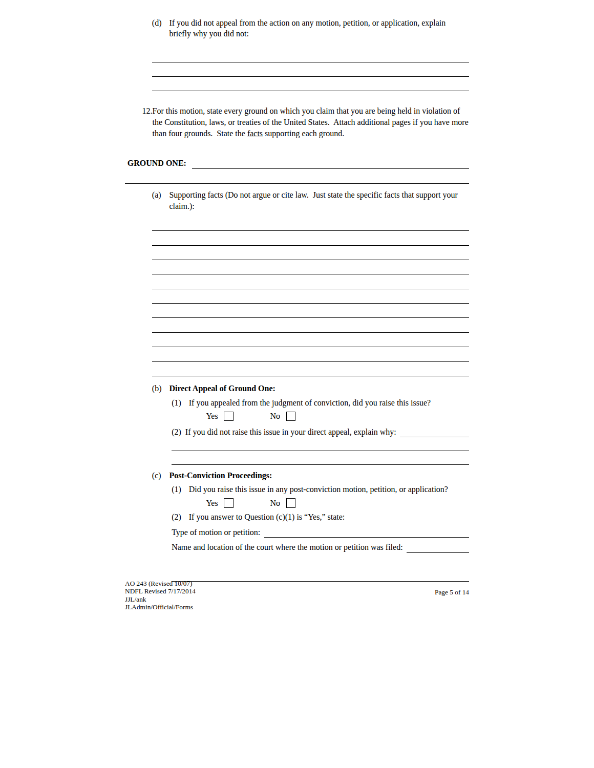(d)
If you did not appeal from the action on any motion, petition, or application, explain briefly why you did not:
12.
For this motion, state every ground on which you claim that you are being held in violation of the Constitution, laws, or treaties of the United States. Attach additional pages if you have more than four grounds. State the facts supporting each ground.
GROUND ONE:
(a)
Supporting facts (Do not argue or cite law. Just state the specific facts that support your claim.):
(b)
Direct Appeal of Ground One:
(1)
If you appealed from the judgment of conviction, did you raise this issue?
Yes
No
(2) If you did not raise this issue in your direct appeal, explain why:
(c)
Post-Conviction Proceedings:
(1)
Did you raise this issue in any post-conviction motion, petition, or application?
Yes
No
(2)
If you answer to Question (c)(1) is “Yes,” state:
Type of motion or petition:
Name and location of the court where the motion or petition was filed:
AO 243 (Revised 10/07)
NDFL Revised 7/17/2014
JJL/ank
JLAdmin/Official/Forms
Page 5 of 14